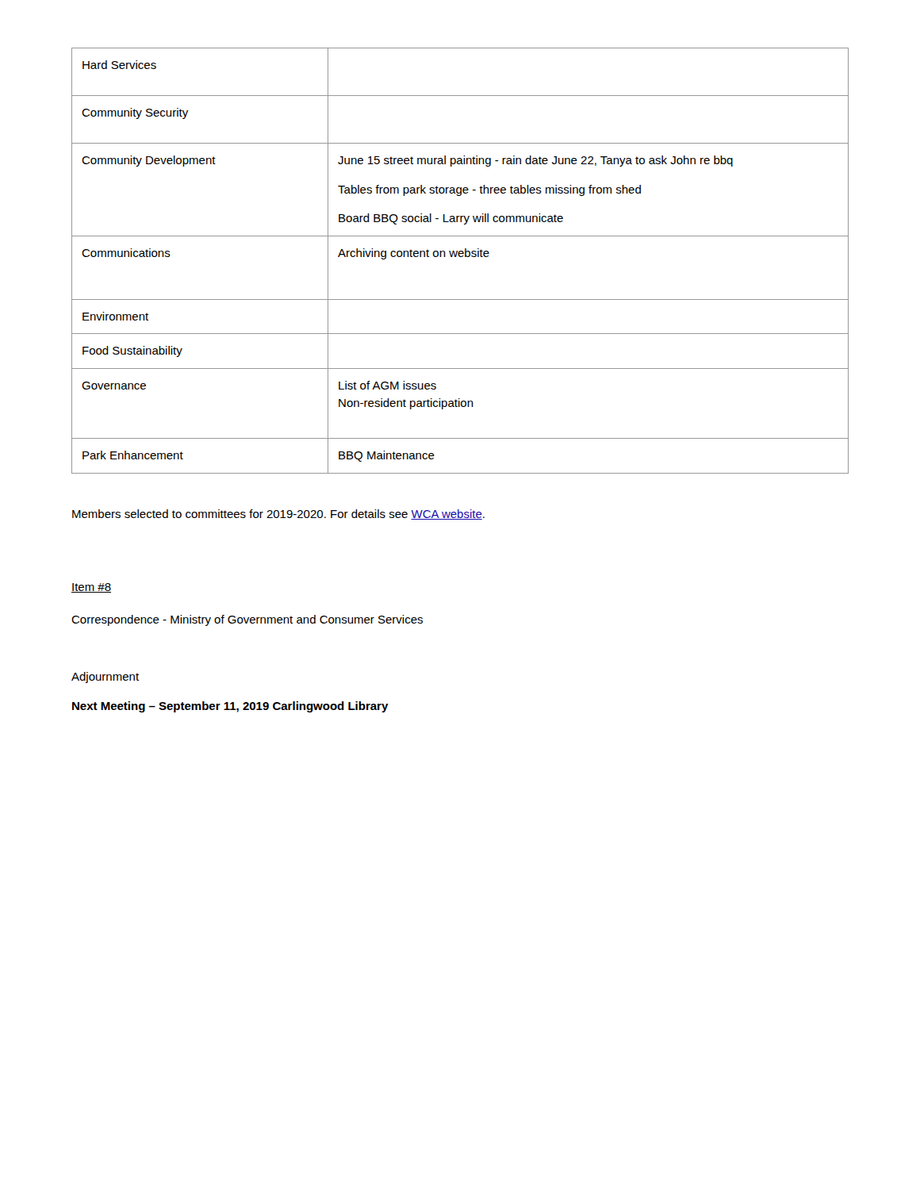| Hard Services | |
| Community Security | |
| Community Development | June 15 street mural painting - rain date June 22, Tanya to ask John re bbq Tables from park storage - three tables missing from shed Board BBQ social - Larry will communicate |
| Communications | Archiving content on website |
| Environment | |
| Food Sustainability | |
| Governance | List of AGM issues Non-resident participation |
| Park Enhancement | BBQ Maintenance |
Members selected to committees for 2019-2020. For details see WCA website.
Item #8
Correspondence - Ministry of Government and Consumer Services
Adjournment
Next Meeting – September 11, 2019 Carlingwood Library